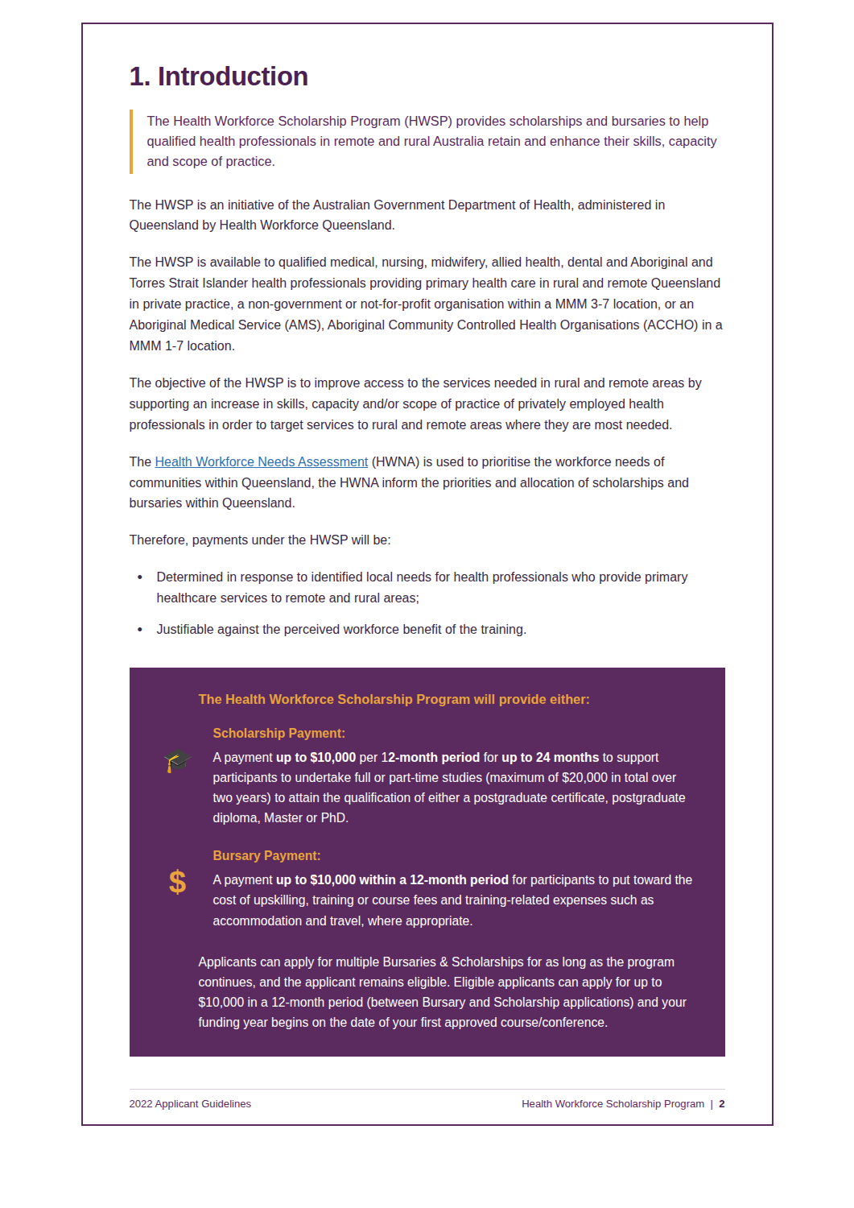1. Introduction
The Health Workforce Scholarship Program (HWSP) provides scholarships and bursaries to help qualified health professionals in remote and rural Australia retain and enhance their skills, capacity and scope of practice.
The HWSP is an initiative of the Australian Government Department of Health, administered in Queensland by Health Workforce Queensland.
The HWSP is available to qualified medical, nursing, midwifery, allied health, dental and Aboriginal and Torres Strait Islander health professionals providing primary health care in rural and remote Queensland in private practice, a non-government or not-for-profit organisation within a MMM 3-7 location, or an Aboriginal Medical Service (AMS), Aboriginal Community Controlled Health Organisations (ACCHO) in a MMM 1-7 location.
The objective of the HWSP is to improve access to the services needed in rural and remote areas by supporting an increase in skills, capacity and/or scope of practice of privately employed health professionals in order to target services to rural and remote areas where they are most needed.
The Health Workforce Needs Assessment (HWNA) is used to prioritise the workforce needs of communities within Queensland, the HWNA inform the priorities and allocation of scholarships and bursaries within Queensland.
Therefore, payments under the HWSP will be:
Determined in response to identified local needs for health professionals who provide primary healthcare services to remote and rural areas;
Justifiable against the perceived workforce benefit of the training.
The Health Workforce Scholarship Program will provide either:
🎓
Scholarship Payment:
A payment up to $10,000 per 12-month period for up to 24 months to support participants to undertake full or part-time studies (maximum of $20,000 in total over two years) to attain the qualification of either a postgraduate certificate, postgraduate diploma, Master or PhD.
$
Bursary Payment:
A payment up to $10,000 within a 12-month period for participants to put toward the cost of upskilling, training or course fees and training-related expenses such as accommodation and travel, where appropriate.
Applicants can apply for multiple Bursaries & Scholarships for as long as the program continues, and the applicant remains eligible. Eligible applicants can apply for up to $10,000 in a 12-month period (between Bursary and Scholarship applications) and your funding year begins on the date of your first approved course/conference.
2022 Applicant Guidelines
Health Workforce Scholarship Program | 2